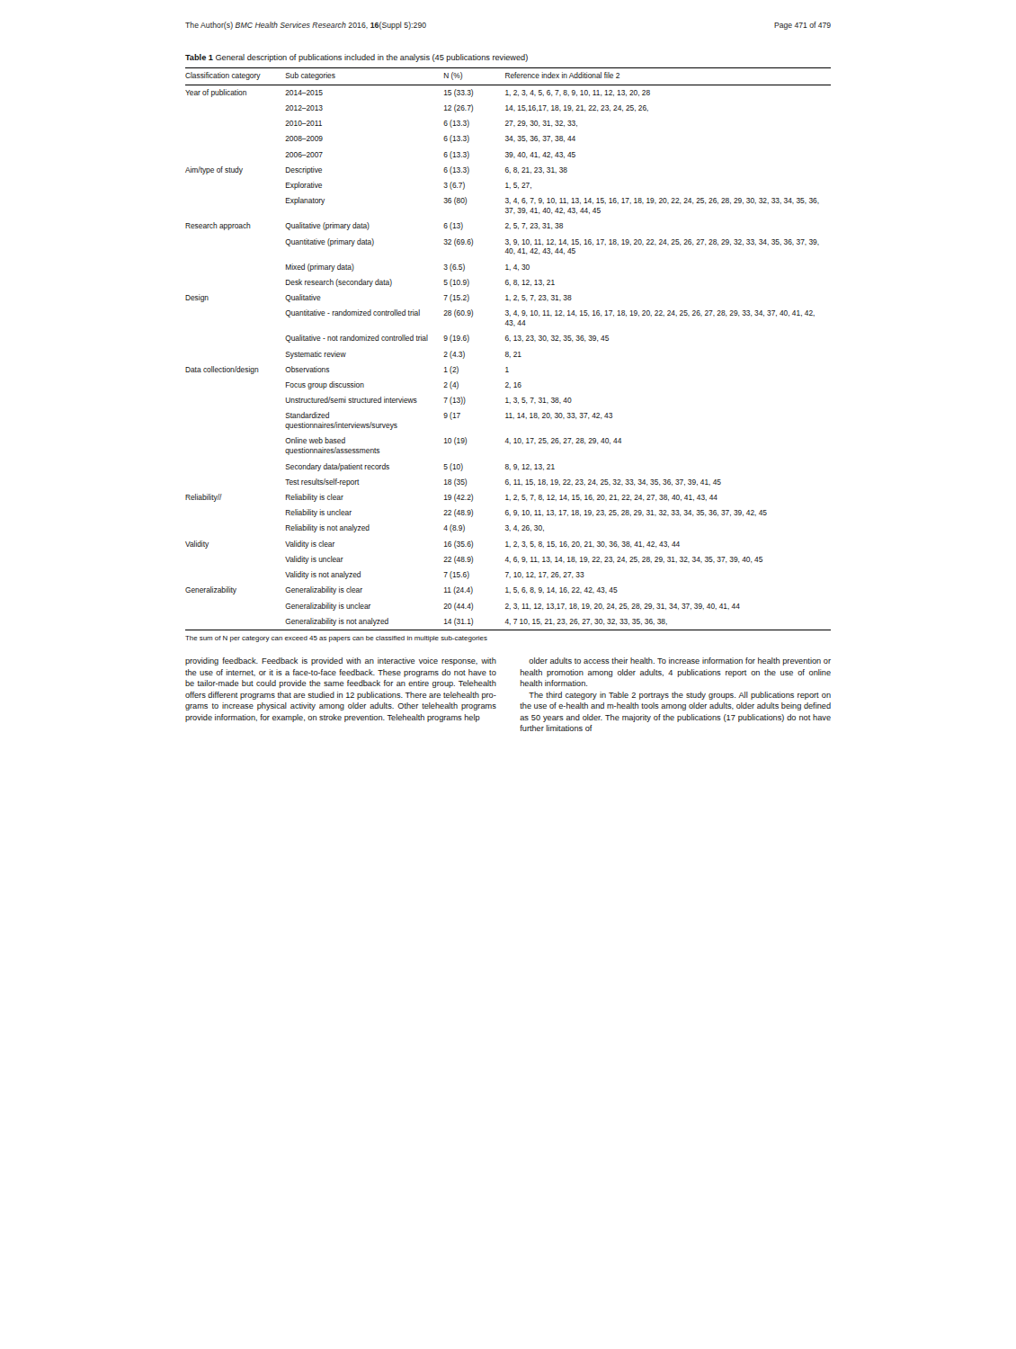The Author(s) BMC Health Services Research 2016, 16(Suppl 5):290
Page 471 of 479
Table 1 General description of publications included in the analysis (45 publications reviewed)
| Classification category | Sub categories | N (%) | Reference index in Additional file 2 |
| --- | --- | --- | --- |
| Year of publication | 2014–2015 | 15 (33.3) | 1, 2, 3, 4, 5, 6, 7, 8, 9, 10, 11, 12, 13, 20, 28 |
| | 2012–2013 | 12 (26.7) | 14, 15,16,17, 18, 19, 21, 22, 23, 24, 25, 26, |
| | 2010–2011 | 6 (13.3) | 27, 29, 30, 31, 32, 33, |
| | 2008–2009 | 6 (13.3) | 34, 35, 36, 37, 38, 44 |
| | 2006–2007 | 6 (13.3) | 39, 40, 41, 42, 43, 45 |
| Aim/type of study | Descriptive | 6 (13.3) | 6, 8, 21, 23, 31, 38 |
| | Explorative | 3 (6.7) | 1, 5, 27, |
| | Explanatory | 36 (80) | 3, 4, 6, 7, 9, 10, 11, 13, 14, 15, 16, 17, 18, 19, 20, 22, 24, 25, 26, 28, 29, 30, 32, 33, 34, 35, 36, 37, 39, 41, 40, 42, 43, 44, 45 |
| Research approach | Qualitative (primary data) | 6 (13) | 2, 5, 7, 23, 31, 38 |
| | Quantitative (primary data) | 32 (69.6) | 3, 9, 10, 11, 12, 14, 15, 16, 17, 18, 19, 20, 22, 24, 25, 26, 27, 28, 29, 32, 33, 34, 35, 36, 37, 39, 40, 41, 42, 43, 44, 45 |
| | Mixed (primary data) | 3 (6.5) | 1, 4, 30 |
| | Desk research (secondary data) | 5 (10.9) | 6, 8, 12, 13, 21 |
| Design | Qualitative | 7 (15.2) | 1, 2, 5, 7, 23, 31, 38 |
| | Quantitative - randomized controlled trial | 28 (60.9) | 3, 4, 9, 10, 11, 12, 14, 15, 16, 17, 18, 19, 20, 22, 24, 25, 26, 27, 28, 29, 33, 34, 37, 40, 41, 42, 43, 44 |
| | Qualitative - not randomized controlled trial | 9 (19.6) | 6, 13, 23, 30, 32, 35, 36, 39, 45 |
| | Systematic review | 2 (4.3) | 8, 21 |
| Data collection/design | Observations | 1 (2) | 1 |
| | Focus group discussion | 2 (4) | 2, 16 |
| | Unstructured/semi structured interviews | 7 (13)) | 1, 3, 5, 7, 31, 38, 40 |
| | Standardized questionnaires/interviews/surveys | 9 (17 | 11, 14, 18, 20, 30, 33, 37, 42, 43 |
| | Online web based questionnaires/assessments | 10 (19) | 4, 10, 17, 25, 26, 27, 28, 29, 40, 44 |
| | Secondary data/patient records | 5 (10) | 8, 9, 12, 13, 21 |
| | Test results/self-report | 18 (35) | 6, 11, 15, 18, 19, 22, 23, 24, 25, 32, 33, 34, 35, 36, 37, 39, 41, 45 |
| Reliability// | Reliability is clear | 19 (42.2) | 1, 2, 5, 7, 8, 12, 14, 15, 16, 20, 21, 22, 24, 27, 38, 40, 41, 43, 44 |
| | Reliability is unclear | 22 (48.9) | 6, 9, 10, 11, 13, 17, 18, 19, 23, 25, 28, 29, 31, 32, 33, 34, 35, 36, 37, 39, 42, 45 |
| | Reliability is not analyzed | 4 (8.9) | 3, 4, 26, 30, |
| Validity | Validity is clear | 16 (35.6) | 1, 2, 3, 5, 8, 15, 16, 20, 21, 30, 36, 38, 41, 42, 43, 44 |
| | Validity is unclear | 22 (48.9) | 4, 6, 9, 11, 13, 14, 18, 19, 22, 23, 24, 25, 28, 29, 31, 32, 34, 35, 37, 39, 40, 45 |
| | Validity is not analyzed | 7 (15.6) | 7, 10, 12, 17, 26, 27, 33 |
| Generalizability | Generalizability is clear | 11 (24.4) | 1, 5, 6, 8, 9, 14, 16, 22, 42, 43, 45 |
| | Generalizability is unclear | 20 (44.4) | 2, 3, 11, 12, 13,17, 18, 19, 20, 24, 25, 28, 29, 31, 34, 37, 39, 40, 41, 44 |
| | Generalizability is not analyzed | 14 (31.1) | 4, 7 10, 15, 21, 23, 26, 27, 30, 32, 33, 35, 36, 38, |
The sum of N per category can exceed 45 as papers can be classified in multiple sub-categories
providing feedback. Feedback is provided with an interactive voice response, with the use of internet, or it is a face-to-face feedback. These programs do not have to be tailor-made but could provide the same feedback for an entire group. Telehealth offers different programs that are studied in 12 publications. There are telehealth programs to increase physical activity among older adults. Other telehealth programs provide information, for example, on stroke prevention. Telehealth programs help
older adults to access their health. To increase information for health prevention or health promotion among older adults, 4 publications report on the use of online health information.
The third category in Table 2 portrays the study groups. All publications report on the use of e-health and m-health tools among older adults, older adults being defined as 50 years and older. The majority of the publications (17 publications) do not have further limitations of